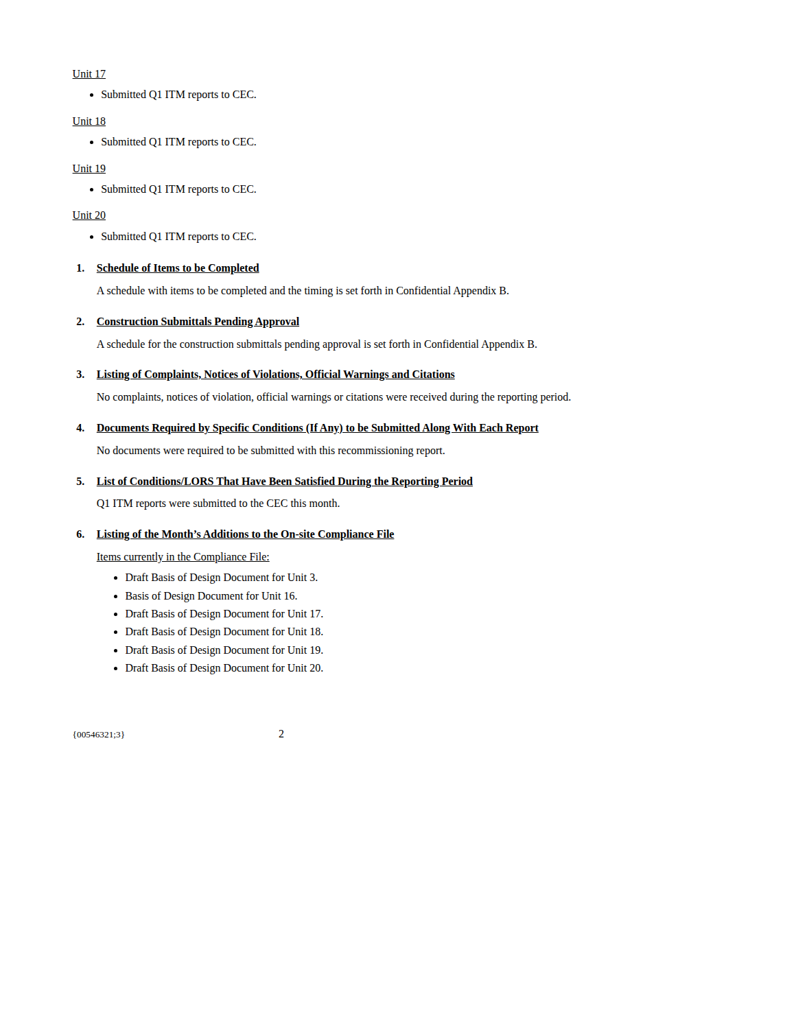Unit 17
Submitted Q1 ITM reports to CEC.
Unit 18
Submitted Q1 ITM reports to CEC.
Unit 19
Submitted Q1 ITM reports to CEC.
Unit 20
Submitted Q1 ITM reports to CEC.
Schedule of Items to be Completed
A schedule with items to be completed and the timing is set forth in Confidential Appendix B.
Construction Submittals Pending Approval
A schedule for the construction submittals pending approval is set forth in Confidential Appendix B.
Listing of Complaints, Notices of Violations, Official Warnings and Citations
No complaints, notices of violation, official warnings or citations were received during the reporting period.
Documents Required by Specific Conditions (If Any) to be Submitted Along With Each Report
No documents were required to be submitted with this recommissioning report.
List of Conditions/LORS That Have Been Satisfied During the Reporting Period
Q1 ITM reports were submitted to the CEC this month.
Listing of the Month’s Additions to the On-site Compliance File
Items currently in the Compliance File:
Draft Basis of Design Document for Unit 3.
Basis of Design Document for Unit 16.
Draft Basis of Design Document for Unit 17.
Draft Basis of Design Document for Unit 18.
Draft Basis of Design Document for Unit 19.
Draft Basis of Design Document for Unit 20.
{00546321;3} 2